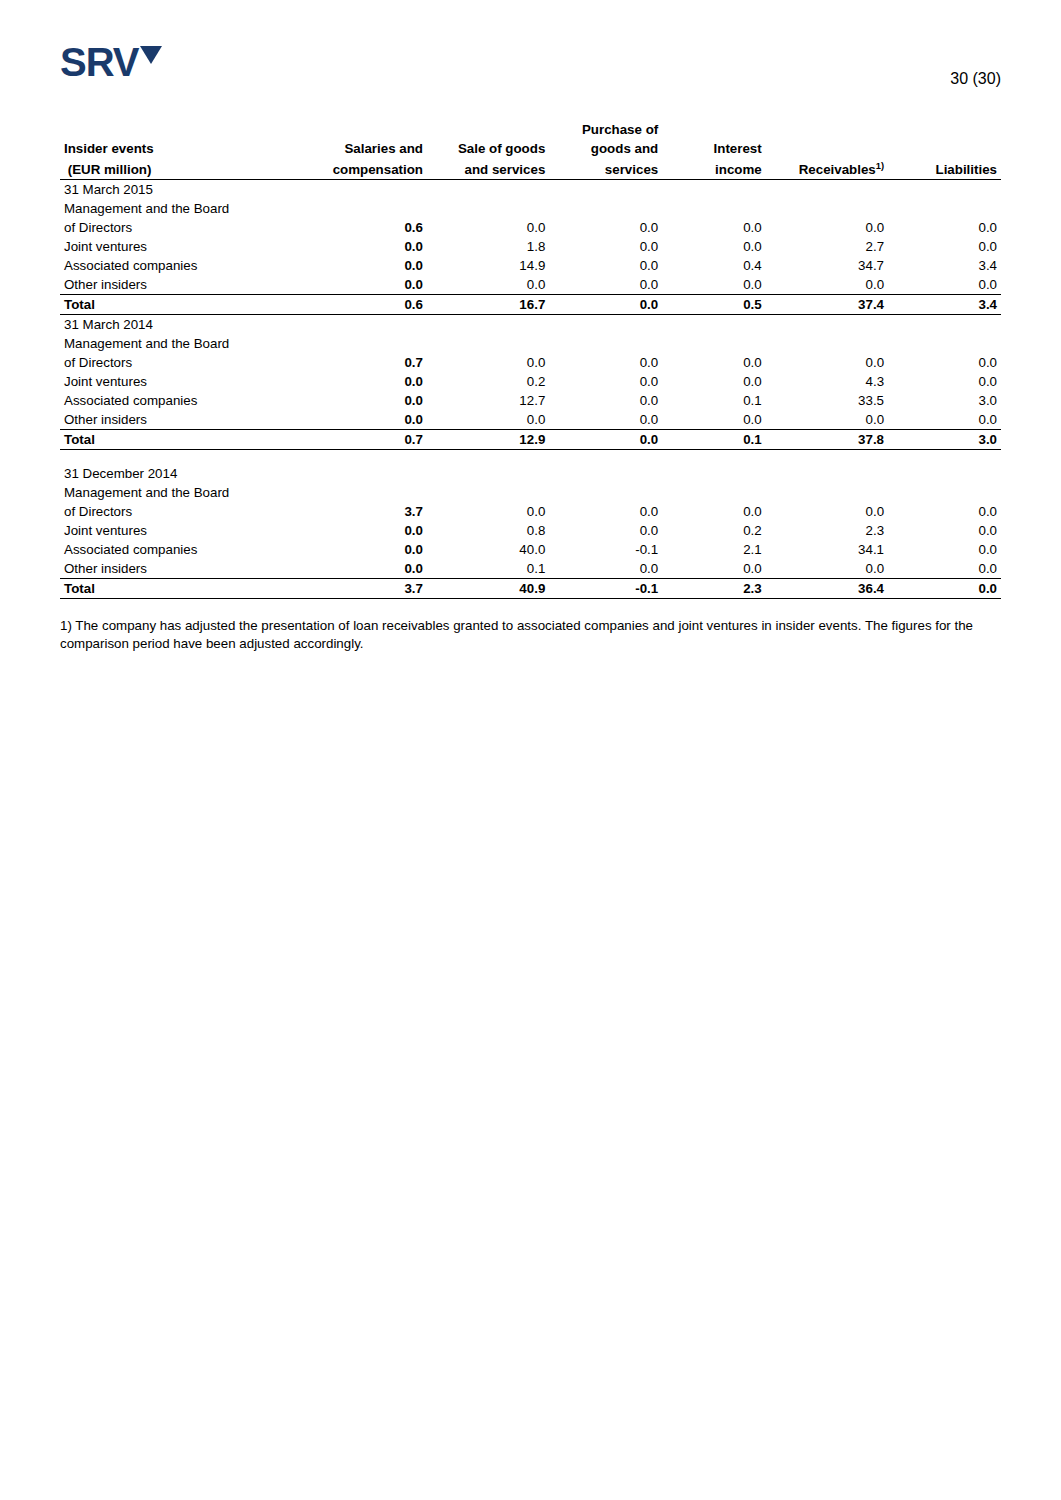SRV
30 (30)
| | | | Purchase of | | | |
| --- | --- | --- | --- | --- | --- | --- |
| Insider events | Salaries and | Sale of goods | goods and | Interest | | |
| (EUR million) | compensation | and services | services | income | Receivables 1) | Liabilities |
| 31 March 2015 | | | | | | |
| Management and the Board | | | | | | |
| of Directors | 0.6 | 0.0 | 0.0 | 0.0 | 0.0 | 0.0 |
| Joint ventures | 0.0 | 1.8 | 0.0 | 0.0 | 2.7 | 0.0 |
| Associated companies | 0.0 | 14.9 | 0.0 | 0.4 | 34.7 | 3.4 |
| Other insiders | 0.0 | 0.0 | 0.0 | 0.0 | 0.0 | 0.0 |
| Total | 0.6 | 16.7 | 0.0 | 0.5 | 37.4 | 3.4 |
| 31 March 2014 | | | | | | |
| Management and the Board | | | | | | |
| of Directors | 0.7 | 0.0 | 0.0 | 0.0 | 0.0 | 0.0 |
| Joint ventures | 0.0 | 0.2 | 0.0 | 0.0 | 4.3 | 0.0 |
| Associated companies | 0.0 | 12.7 | 0.0 | 0.1 | 33.5 | 3.0 |
| Other insiders | 0.0 | 0.0 | 0.0 | 0.0 | 0.0 | 0.0 |
| Total | 0.7 | 12.9 | 0.0 | 0.1 | 37.8 | 3.0 |
| 31 December 2014 | | | | | | |
| Management and the Board | | | | | | |
| of Directors | 3.7 | 0.0 | 0.0 | 0.0 | 0.0 | 0.0 |
| Joint ventures | 0.0 | 0.8 | 0.0 | 0.2 | 2.3 | 0.0 |
| Associated companies | 0.0 | 40.0 | -0.1 | 2.1 | 34.1 | 0.0 |
| Other insiders | 0.0 | 0.1 | 0.0 | 0.0 | 0.0 | 0.0 |
| Total | 3.7 | 40.9 | -0.1 | 2.3 | 36.4 | 0.0 |
1) The company has adjusted the presentation of loan receivables granted to associated companies and joint ventures in insider events. The figures for the comparison period have been adjusted accordingly.